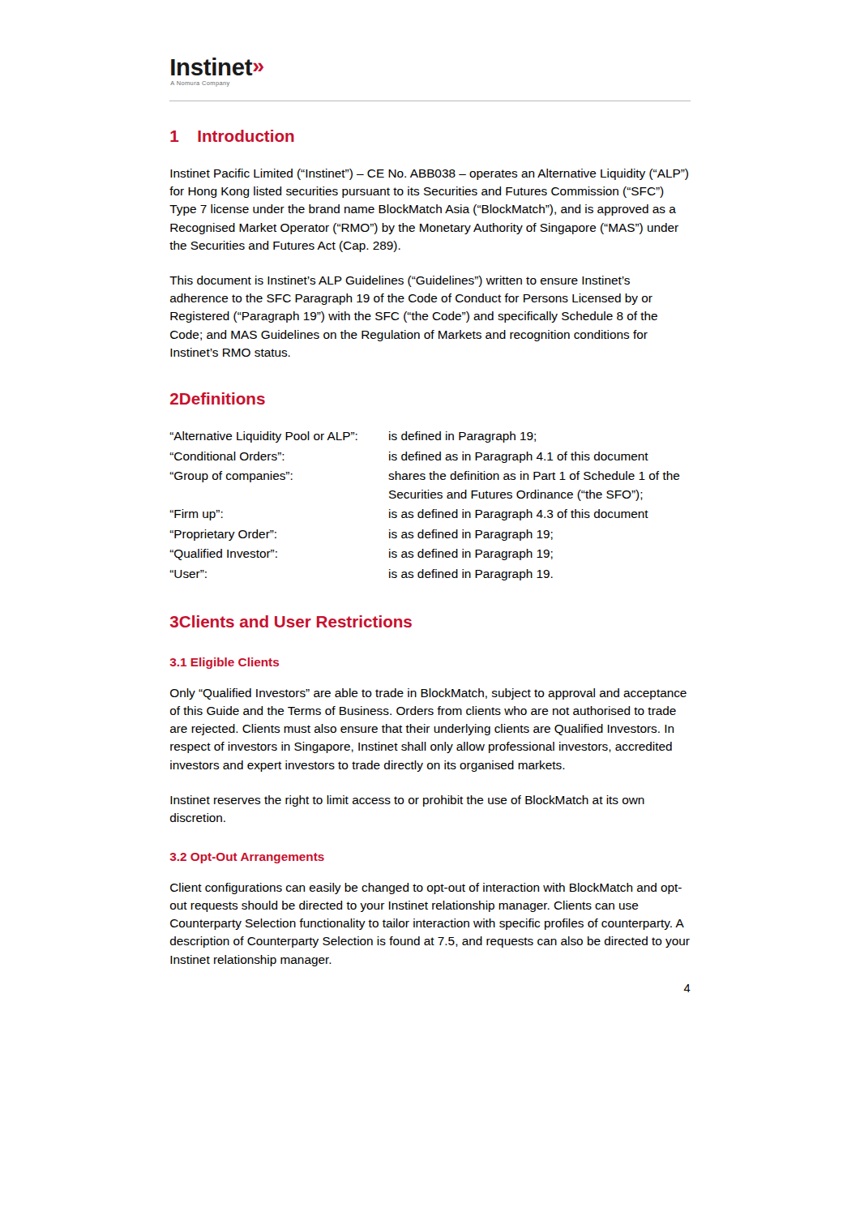Instinet»
A Nomura Company
1 Introduction
Instinet Pacific Limited (“Instinet”) – CE No. ABB038 – operates an Alternative Liquidity (“ALP”) for Hong Kong listed securities pursuant to its Securities and Futures Commission (“SFC”) Type 7 license under the brand name BlockMatch Asia (“BlockMatch”), and is approved as a Recognised Market Operator (“RMO”) by the Monetary Authority of Singapore (“MAS”) under the Securities and Futures Act (Cap. 289).
This document is Instinet’s ALP Guidelines (“Guidelines”) written to ensure Instinet’s adherence to the SFC Paragraph 19 of the Code of Conduct for Persons Licensed by or Registered (“Paragraph 19”) with the SFC (“the Code”) and specifically Schedule 8 of the Code; and MAS Guidelines on the Regulation of Markets and recognition conditions for Instinet’s RMO status.
2 Definitions
| “Alternative Liquidity Pool or ALP”: | is defined in Paragraph 19; |
| “Conditional Orders”: | is defined as in Paragraph 4.1 of this document |
| “Group of companies”: | shares the definition as in Part 1 of Schedule 1 of the Securities and Futures Ordinance (“the SFO”); |
| “Firm up”: | is as defined in Paragraph 4.3 of this document |
| “Proprietary Order”: | is as defined in Paragraph 19; |
| “Qualified Investor”: | is as defined in Paragraph 19; |
| “User”: | is as defined in Paragraph 19. |
3 Clients and User Restrictions
3.1 Eligible Clients
Only “Qualified Investors” are able to trade in BlockMatch, subject to approval and acceptance of this Guide and the Terms of Business. Orders from clients who are not authorised to trade are rejected. Clients must also ensure that their underlying clients are Qualified Investors. In respect of investors in Singapore, Instinet shall only allow professional investors, accredited investors and expert investors to trade directly on its organised markets.
Instinet reserves the right to limit access to or prohibit the use of BlockMatch at its own discretion.
3.2 Opt-Out Arrangements
Client configurations can easily be changed to opt-out of interaction with BlockMatch and opt-out requests should be directed to your Instinet relationship manager. Clients can use Counterparty Selection functionality to tailor interaction with specific profiles of counterparty. A description of Counterparty Selection is found at 7.5, and requests can also be directed to your Instinet relationship manager.
4